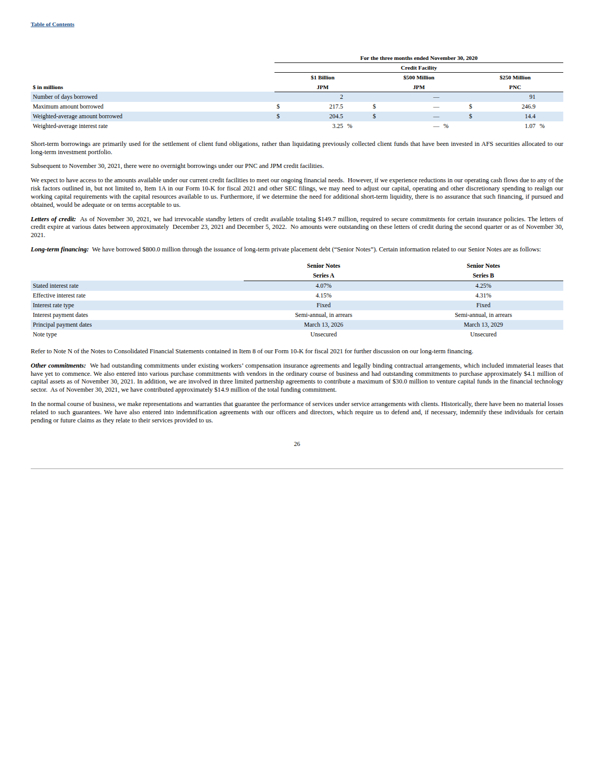Table of Contents
| | For the three months ended November 30, 2020 |
| | Credit Facility |
| | $1 Billion | $500 Million | $250 Million |
| $ in millions | JPM | JPM | PNC |
| Number of days borrowed | | 2 | | | — | | | 91 | |
| Maximum amount borrowed | $ | 217.5 | | $ | — | | $ | 246.9 | |
| Weighted-average amount borrowed | $ | 204.5 | | $ | — | | $ | 14.4 | |
| Weighted-average interest rate | | 3.25 | % | | — | % | | 1.07 | % |
Short-term borrowings are primarily used for the settlement of client fund obligations, rather than liquidating previously collected client funds that have been invested in AFS securities allocated to our long-term investment portfolio.
Subsequent to November 30, 2021, there were no overnight borrowings under our PNC and JPM credit facilities.
We expect to have access to the amounts available under our current credit facilities to meet our ongoing financial needs. However, if we experience reductions in our operating cash flows due to any of the risk factors outlined in, but not limited to, Item 1A in our Form 10-K for fiscal 2021 and other SEC filings, we may need to adjust our capital, operating and other discretionary spending to realign our working capital requirements with the capital resources available to us. Furthermore, if we determine the need for additional short-term liquidity, there is no assurance that such financing, if pursued and obtained, would be adequate or on terms acceptable to us.
Letters of credit: As of November 30, 2021, we had irrevocable standby letters of credit available totaling $149.7 million, required to secure commitments for certain insurance policies. The letters of credit expire at various dates between approximately December 23, 2021 and December 5, 2022. No amounts were outstanding on these letters of credit during the second quarter or as of November 30, 2021.
Long-term financing: We have borrowed $800.0 million through the issuance of long-term private placement debt (“Senior Notes”). Certain information related to our Senior Notes are as follows:
| | Senior Notes | Senior Notes |
| | Series A | Series B |
| Stated interest rate | 4.07% | 4.25% |
| Effective interest rate | 4.15% | 4.31% |
| Interest rate type | Fixed | Fixed |
| Interest payment dates | Semi-annual, in arrears | Semi-annual, in arrears |
| Principal payment dates | March 13, 2026 | March 13, 2029 |
| Note type | Unsecured | Unsecured |
Refer to Note N of the Notes to Consolidated Financial Statements contained in Item 8 of our Form 10-K for fiscal 2021 for further discussion on our long-term financing.
Other commitments: We had outstanding commitments under existing workers’ compensation insurance agreements and legally binding contractual arrangements, which included immaterial leases that have yet to commence. We also entered into various purchase commitments with vendors in the ordinary course of business and had outstanding commitments to purchase approximately $4.1 million of capital assets as of November 30, 2021. In addition, we are involved in three limited partnership agreements to contribute a maximum of $30.0 million to venture capital funds in the financial technology sector. As of November 30, 2021, we have contributed approximately $14.9 million of the total funding commitment.
In the normal course of business, we make representations and warranties that guarantee the performance of services under service arrangements with clients. Historically, there have been no material losses related to such guarantees. We have also entered into indemnification agreements with our officers and directors, which require us to defend and, if necessary, indemnify these individuals for certain pending or future claims as they relate to their services provided to us.
26